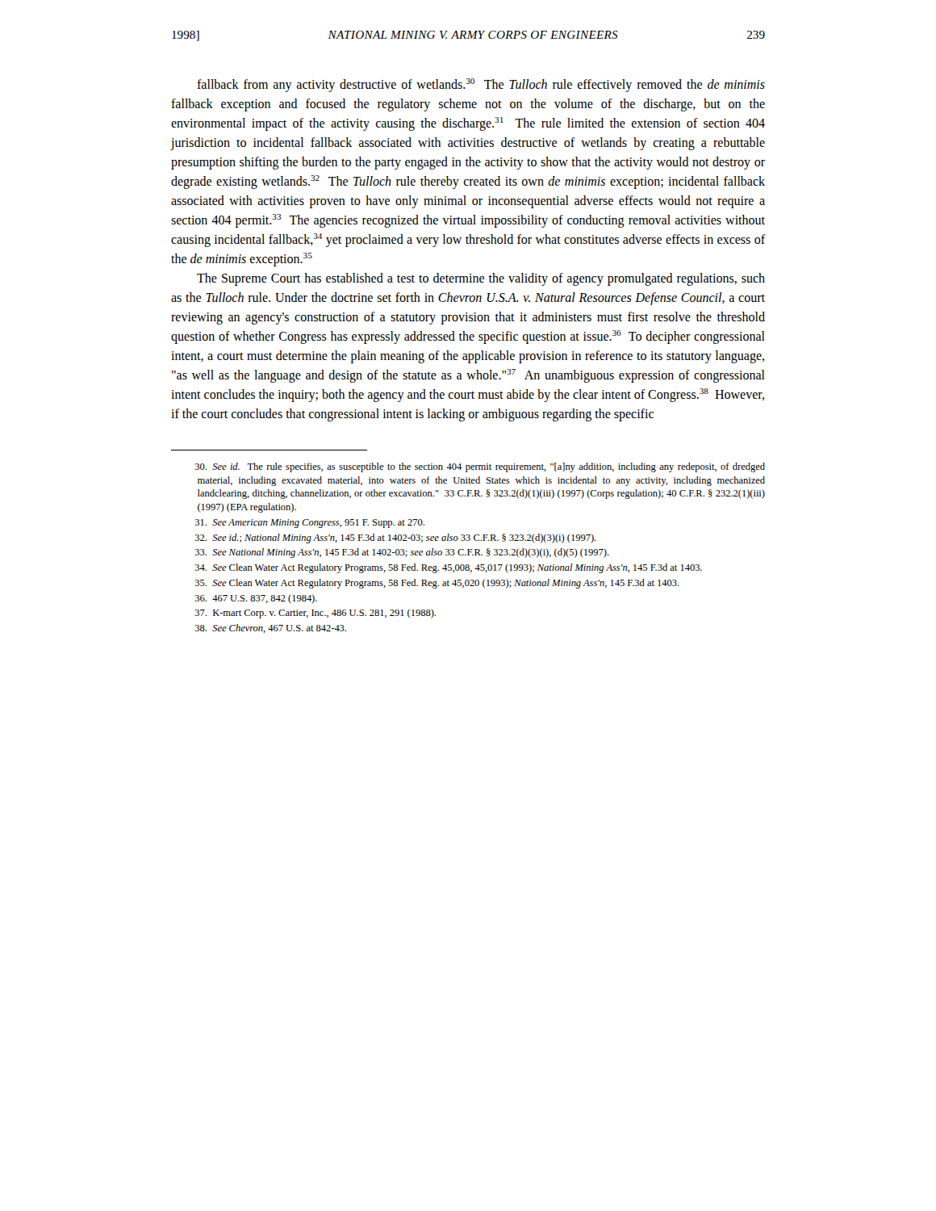1998] National Mining v. Army Corps of Engineers 239
fallback from any activity destructive of wetlands.30 The Tulloch rule effectively removed the de minimis fallback exception and focused the regulatory scheme not on the volume of the discharge, but on the environmental impact of the activity causing the discharge.31 The rule limited the extension of section 404 jurisdiction to incidental fallback associated with activities destructive of wetlands by creating a rebuttable presumption shifting the burden to the party engaged in the activity to show that the activity would not destroy or degrade existing wetlands.32 The Tulloch rule thereby created its own de minimis exception; incidental fallback associated with activities proven to have only minimal or inconsequential adverse effects would not require a section 404 permit.33 The agencies recognized the virtual impossibility of conducting removal activities without causing incidental fallback,34 yet proclaimed a very low threshold for what constitutes adverse effects in excess of the de minimis exception.35
The Supreme Court has established a test to determine the validity of agency promulgated regulations, such as the Tulloch rule. Under the doctrine set forth in Chevron U.S.A. v. Natural Resources Defense Council, a court reviewing an agency's construction of a statutory provision that it administers must first resolve the threshold question of whether Congress has expressly addressed the specific question at issue.36 To decipher congressional intent, a court must determine the plain meaning of the applicable provision in reference to its statutory language, "as well as the language and design of the statute as a whole."37 An unambiguous expression of congressional intent concludes the inquiry; both the agency and the court must abide by the clear intent of Congress.38 However, if the court concludes that congressional intent is lacking or ambiguous regarding the specific
30. See id. The rule specifies, as susceptible to the section 404 permit requirement, "[a]ny addition, including any redeposit, of dredged material, including excavated material, into waters of the United States which is incidental to any activity, including mechanized landclearing, ditching, channelization, or other excavation." 33 C.F.R. § 323.2(d)(1)(iii) (1997) (Corps regulation); 40 C.F.R. § 232.2(1)(iii) (1997) (EPA regulation).
31. See American Mining Congress, 951 F. Supp. at 270.
32. See id.; National Mining Ass'n, 145 F.3d at 1402-03; see also 33 C.F.R. § 323.2(d)(3)(i) (1997).
33. See National Mining Ass'n, 145 F.3d at 1402-03; see also 33 C.F.R. § 323.2(d)(3)(i), (d)(5) (1997).
34. See Clean Water Act Regulatory Programs, 58 Fed. Reg. 45,008, 45,017 (1993); National Mining Ass'n, 145 F.3d at 1403.
35. See Clean Water Act Regulatory Programs, 58 Fed. Reg. at 45,020 (1993); National Mining Ass'n, 145 F.3d at 1403.
36. 467 U.S. 837, 842 (1984).
37. K-mart Corp. v. Cartier, Inc., 486 U.S. 281, 291 (1988).
38. See Chevron, 467 U.S. at 842-43.